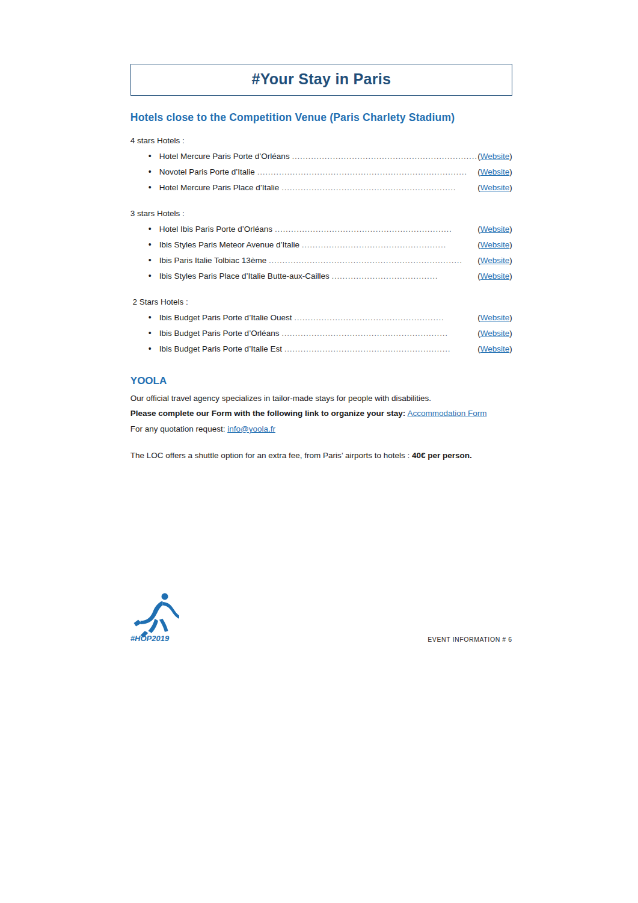#Your Stay in Paris
Hotels close to the Competition Venue (Paris Charlety Stadium)
4 stars Hotels :
Hotel Mercure Paris Porte d’Orléans..........................................................................(Website)
Novotel Paris Porte d’Italie.............................................................................(Website)
Hotel Mercure Paris Place d’Italie................................................................(Website)
3 stars Hotels :
Hotel Ibis Paris Porte d’Orléans.................................................................(Website)
Ibis Styles Paris Meteor Avenue d’Italie.....................................................(Website)
Ibis Paris Italie Tolbiac 13ème.......................................................................(Website)
Ibis Styles Paris Place d’Italie Butte-aux-Cailles.......................................(Website)
2 Stars Hotels :
Ibis Budget Paris Porte d’Italie Ouest.......................................................(Website)
Ibis Budget Paris Porte d’Orléans.............................................................(Website)
Ibis Budget Paris Porte d’Italie Est.............................................................(Website)
YOOLA
Our official travel agency specializes in tailor-made stays for people with disabilities.
Please complete our Form with the following link to organize your stay: Accommodation Form
For any quotation request: info@yoola.fr
The LOC offers a shuttle option for an extra fee, from Paris’ airports to hotels : 40€ per person.
#HOP2019
EVENT INFORMATION # 6